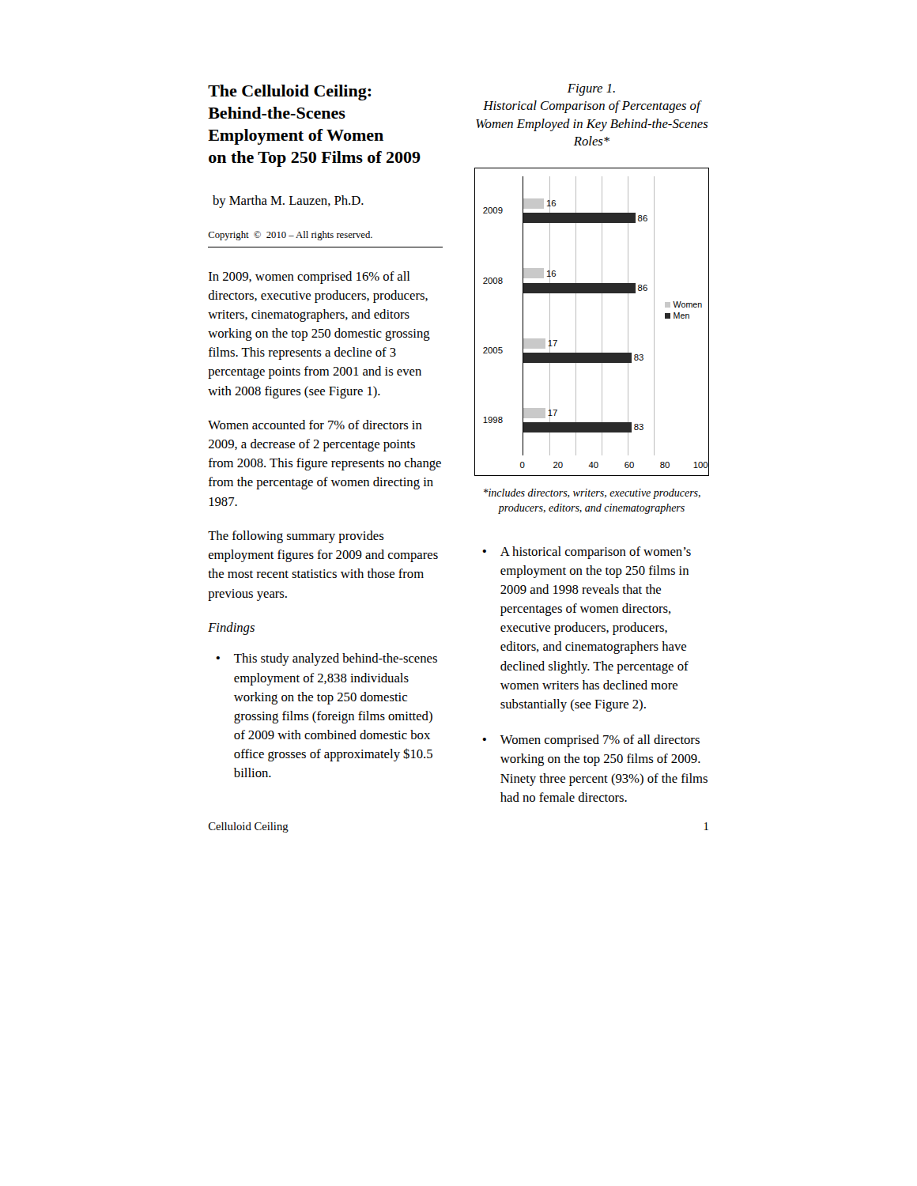The Celluloid Ceiling:
Behind-the-Scenes
Employment of Women
on the Top 250 Films of 2009
by Martha M. Lauzen, Ph.D.
Copyright © 2010 – All rights reserved.
In 2009, women comprised 16% of all directors, executive producers, producers, writers, cinematographers, and editors working on the top 250 domestic grossing films. This represents a decline of 3 percentage points from 2001 and is even with 2008 figures (see Figure 1).
Women accounted for 7% of directors in 2009, a decrease of 2 percentage points from 2008. This figure represents no change from the percentage of women directing in 1987.
The following summary provides employment figures for 2009 and compares the most recent statistics with those from previous years.
Findings
This study analyzed behind-the-scenes employment of 2,838 individuals working on the top 250 domestic grossing films (foreign films omitted) of 2009 with combined domestic box office grosses of approximately $10.5 billion.
Figure 1.
Historical Comparison of Percentages of Women Employed in Key Behind-the-Scenes Roles*
2009
2008
2005
1998
16
86
16
86
17
83
17
83
Women
Men
0 20 40 60 80 100
*includes directors, writers, executive producers, producers, editors, and cinematographers
A historical comparison of women’s employment on the top 250 films in 2009 and 1998 reveals that the percentages of women directors, executive producers, producers, editors, and cinematographers have declined slightly. The percentage of women writers has declined more substantially (see Figure 2).
Women comprised 7% of all directors working on the top 250 films of 2009. Ninety three percent (93%) of the films had no female directors.
Celluloid Ceiling 1